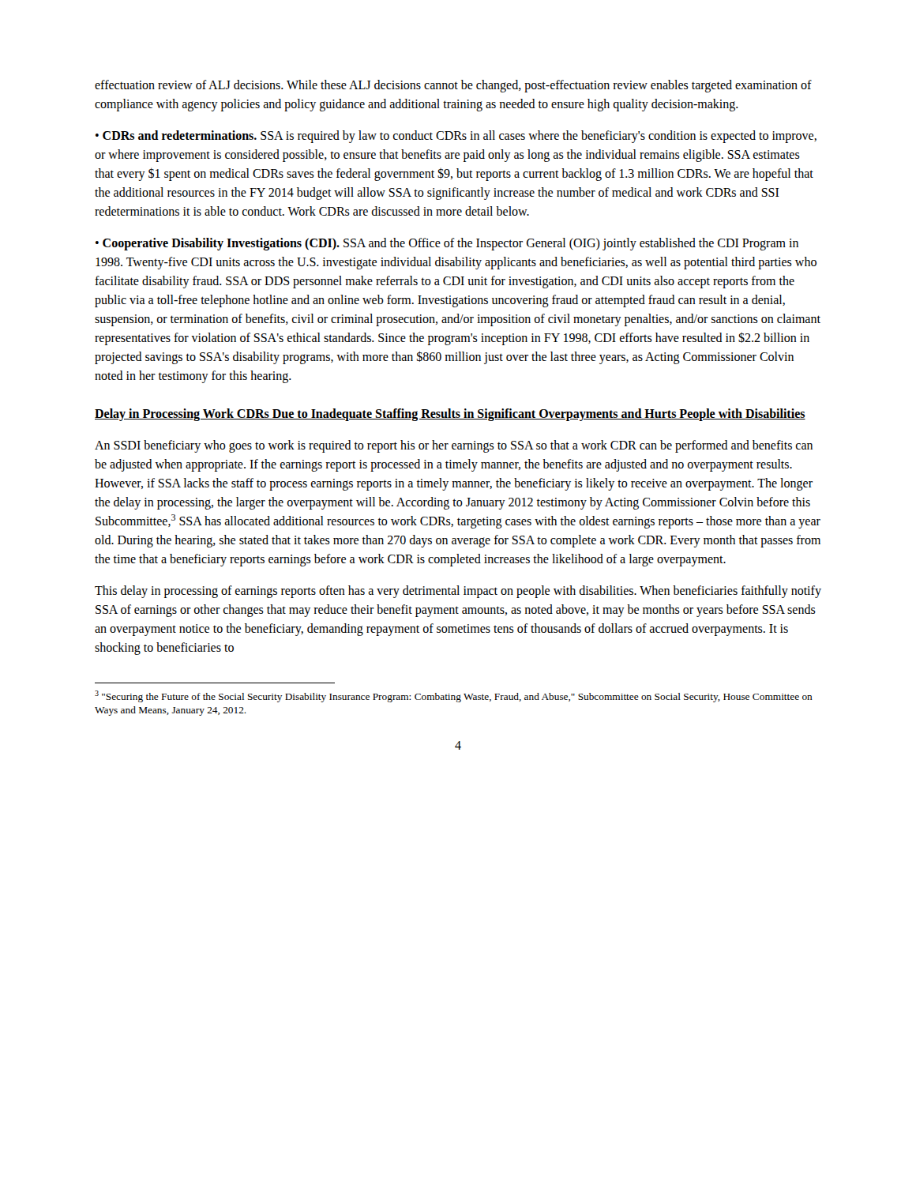effectuation review of ALJ decisions. While these ALJ decisions cannot be changed, post-effectuation review enables targeted examination of compliance with agency policies and policy guidance and additional training as needed to ensure high quality decision-making.
• CDRs and redeterminations. SSA is required by law to conduct CDRs in all cases where the beneficiary's condition is expected to improve, or where improvement is considered possible, to ensure that benefits are paid only as long as the individual remains eligible. SSA estimates that every $1 spent on medical CDRs saves the federal government $9, but reports a current backlog of 1.3 million CDRs. We are hopeful that the additional resources in the FY 2014 budget will allow SSA to significantly increase the number of medical and work CDRs and SSI redeterminations it is able to conduct. Work CDRs are discussed in more detail below.
• Cooperative Disability Investigations (CDI). SSA and the Office of the Inspector General (OIG) jointly established the CDI Program in 1998. Twenty-five CDI units across the U.S. investigate individual disability applicants and beneficiaries, as well as potential third parties who facilitate disability fraud. SSA or DDS personnel make referrals to a CDI unit for investigation, and CDI units also accept reports from the public via a toll-free telephone hotline and an online web form. Investigations uncovering fraud or attempted fraud can result in a denial, suspension, or termination of benefits, civil or criminal prosecution, and/or imposition of civil monetary penalties, and/or sanctions on claimant representatives for violation of SSA's ethical standards. Since the program's inception in FY 1998, CDI efforts have resulted in $2.2 billion in projected savings to SSA's disability programs, with more than $860 million just over the last three years, as Acting Commissioner Colvin noted in her testimony for this hearing.
Delay in Processing Work CDRs Due to Inadequate Staffing Results in Significant Overpayments and Hurts People with Disabilities
An SSDI beneficiary who goes to work is required to report his or her earnings to SSA so that a work CDR can be performed and benefits can be adjusted when appropriate. If the earnings report is processed in a timely manner, the benefits are adjusted and no overpayment results. However, if SSA lacks the staff to process earnings reports in a timely manner, the beneficiary is likely to receive an overpayment. The longer the delay in processing, the larger the overpayment will be. According to January 2012 testimony by Acting Commissioner Colvin before this Subcommittee,3 SSA has allocated additional resources to work CDRs, targeting cases with the oldest earnings reports – those more than a year old. During the hearing, she stated that it takes more than 270 days on average for SSA to complete a work CDR. Every month that passes from the time that a beneficiary reports earnings before a work CDR is completed increases the likelihood of a large overpayment.
This delay in processing of earnings reports often has a very detrimental impact on people with disabilities. When beneficiaries faithfully notify SSA of earnings or other changes that may reduce their benefit payment amounts, as noted above, it may be months or years before SSA sends an overpayment notice to the beneficiary, demanding repayment of sometimes tens of thousands of dollars of accrued overpayments. It is shocking to beneficiaries to
3 "Securing the Future of the Social Security Disability Insurance Program: Combating Waste, Fraud, and Abuse," Subcommittee on Social Security, House Committee on Ways and Means, January 24, 2012.
4